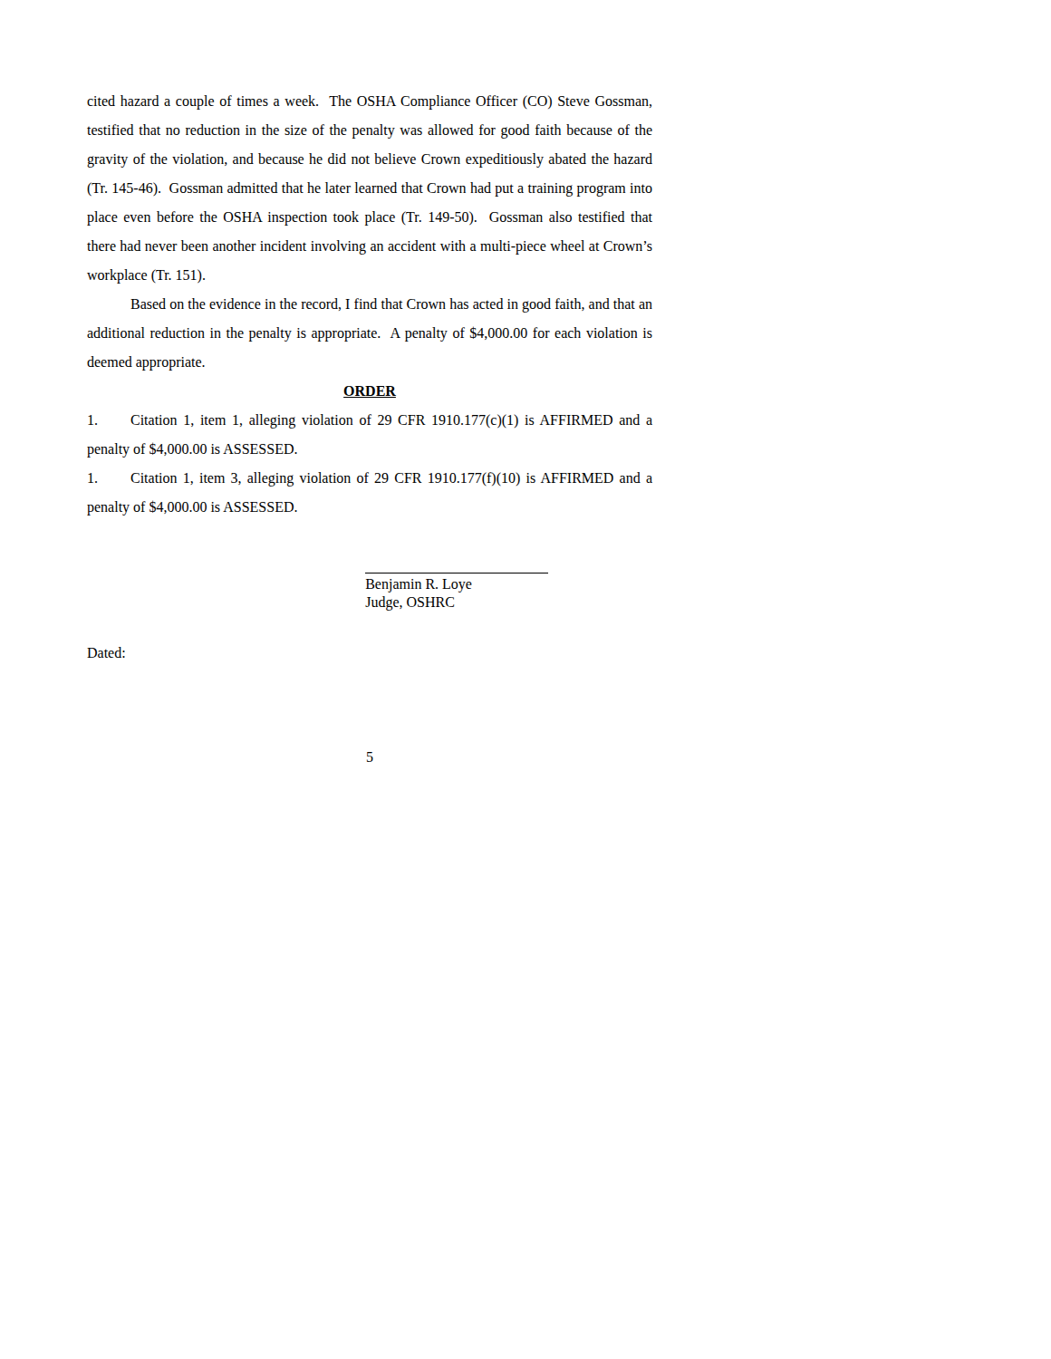cited hazard a couple of times a week. The OSHA Compliance Officer (CO) Steve Gossman, testified that no reduction in the size of the penalty was allowed for good faith because of the gravity of the violation, and because he did not believe Crown expeditiously abated the hazard (Tr. 145-46). Gossman admitted that he later learned that Crown had put a training program into place even before the OSHA inspection took place (Tr. 149-50). Gossman also testified that there had never been another incident involving an accident with a multi-piece wheel at Crown’s workplace (Tr. 151).
Based on the evidence in the record, I find that Crown has acted in good faith, and that an additional reduction in the penalty is appropriate. A penalty of $4,000.00 for each violation is deemed appropriate.
ORDER
1. Citation 1, item 1, alleging violation of 29 CFR 1910.177(c)(1) is AFFIRMED and a penalty of $4,000.00 is ASSESSED.
1. Citation 1, item 3, alleging violation of 29 CFR 1910.177(f)(10) is AFFIRMED and a penalty of $4,000.00 is ASSESSED.
Benjamin R. Loye
Judge, OSHRC
Dated:
5